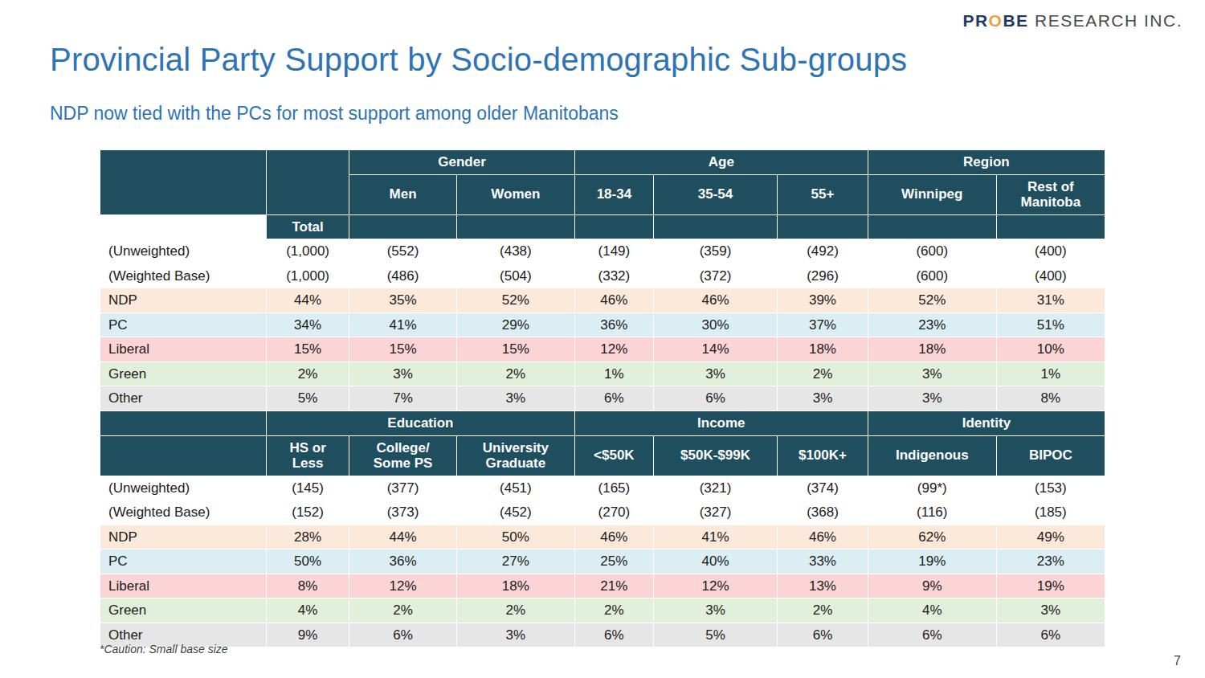PROBE RESEARCH INC.
Provincial Party Support by Socio-demographic Sub-groups
NDP now tied with the PCs for most support among older Manitobans
| | | Gender | Age | Region |
| --- | --- | --- | --- | --- |
| Men | Women | 18-34 | 35-54 | 55+ | Winnipeg | Rest of Manitoba |
| | Total | | | | | | | |
| (Unweighted) | (1,000) | (552) | (438) | (149) | (359) | (492) | (600) | (400) |
| (Weighted Base) | (1,000) | (486) | (504) | (332) | (372) | (296) | (600) | (400) |
| NDP | 44% | 35% | 52% | 46% | 46% | 39% | 52% | 31% |
| PC | 34% | 41% | 29% | 36% | 30% | 37% | 23% | 51% |
| Liberal | 15% | 15% | 15% | 12% | 14% | 18% | 18% | 10% |
| Green | 2% | 3% | 2% | 1% | 3% | 2% | 3% | 1% |
| Other | 5% | 7% | 3% | 6% | 6% | 3% | 3% | 8% |
| | Education | Income | Identity |
| | HS or Less | College/ Some PS | University Graduate | <$50K | $50K-$99K | $100K+ | Indigenous | BIPOC |
| (Unweighted) | (145) | (377) | (451) | (165) | (321) | (374) | (99*) | (153) |
| (Weighted Base) | (152) | (373) | (452) | (270) | (327) | (368) | (116) | (185) |
| NDP | 28% | 44% | 50% | 46% | 41% | 46% | 62% | 49% |
| PC | 50% | 36% | 27% | 25% | 40% | 33% | 19% | 23% |
| Liberal | 8% | 12% | 18% | 21% | 12% | 13% | 9% | 19% |
| Green | 4% | 2% | 2% | 2% | 3% | 2% | 4% | 3% |
| Other | 9% | 6% | 3% | 6% | 5% | 6% | 6% | 6% |
*Caution: Small base size
7